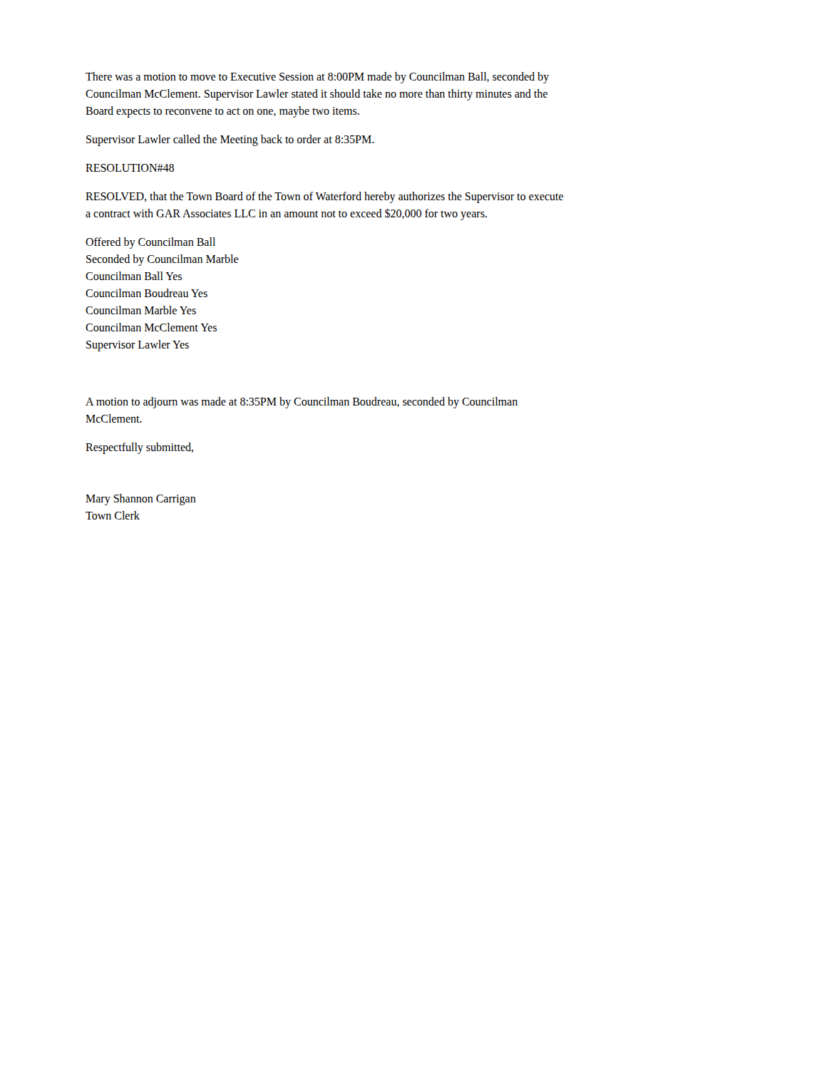There was a motion to move to Executive Session at 8:00PM made by Councilman Ball, seconded by Councilman McClement. Supervisor Lawler stated it should take no more than thirty minutes and the Board expects to reconvene to act on one, maybe two items.
Supervisor Lawler called the Meeting back to order at 8:35PM.
RESOLUTION#48
RESOLVED, that the Town Board of the Town of Waterford hereby authorizes the Supervisor to execute a contract with GAR Associates LLC in an amount not to exceed $20,000 for two years.
Offered by Councilman Ball
Seconded by Councilman Marble
Councilman Ball Yes
Councilman Boudreau Yes
Councilman Marble Yes
Councilman McClement Yes
Supervisor Lawler Yes
A motion to adjourn was made at 8:35PM by Councilman Boudreau, seconded by Councilman McClement.
Respectfully submitted,
Mary Shannon Carrigan
Town Clerk